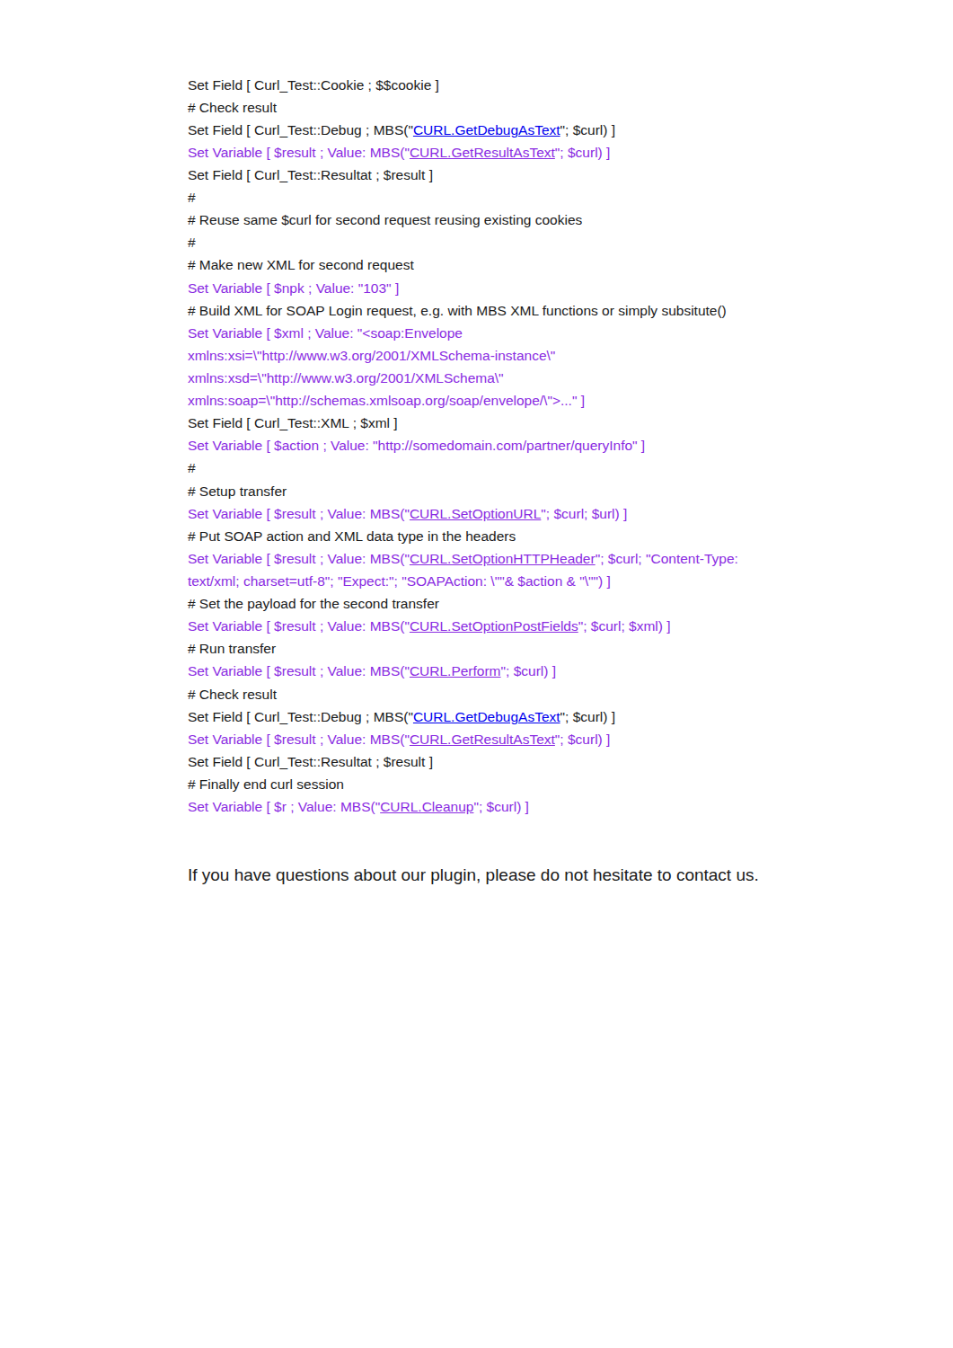Set Field [ Curl_Test::Cookie ; $$cookie ]
# Check result
Set Field [ Curl_Test::Debug ; MBS("CURL.GetDebugAsText"; $curl) ]
Set Variable [ $result ; Value: MBS("CURL.GetResultAsText"; $curl) ]
Set Field [ Curl_Test::Resultat ; $result ]
#
# Reuse same $curl for second request reusing existing cookies
#
# Make new XML for second request
Set Variable [ $npk ; Value: "103" ]
# Build XML for SOAP Login request, e.g. with MBS XML functions or simply subsitute()
Set Variable [ $xml ; Value: "<soap:Envelope xmlns:xsi=\"http://www.w3.org/2001/XMLSchema-instance\" xmlns:xsd=\"http://www.w3.org/2001/XMLSchema\" xmlns:soap=\"http://schemas.xmlsoap.org/soap/envelope/\">..." ]
Set Field [ Curl_Test::XML ; $xml ]
Set Variable [ $action ; Value: "http://somedomain.com/partner/queryInfo" ]
#
# Setup transfer
Set Variable [ $result ; Value: MBS("CURL.SetOptionURL"; $curl; $url) ]
# Put SOAP action and XML data type in the headers
Set Variable [ $result ; Value: MBS("CURL.SetOptionHTTPHeader"; $curl; "Content-Type: text/xml; charset=utf-8"; "Expect:"; "SOAPAction: \""& $action & "\"") ]
# Set the payload for the second transfer
Set Variable [ $result ; Value: MBS("CURL.SetOptionPostFields"; $curl; $xml) ]
# Run transfer
Set Variable [ $result ; Value: MBS("CURL.Perform"; $curl) ]
# Check result
Set Field [ Curl_Test::Debug ; MBS("CURL.GetDebugAsText"; $curl) ]
Set Variable [ $result ; Value: MBS("CURL.GetResultAsText"; $curl) ]
Set Field [ Curl_Test::Resultat ; $result ]
# Finally end curl session
Set Variable [ $r ; Value: MBS("CURL.Cleanup"; $curl) ]
If you have questions about our plugin, please do not hesitate to contact us.